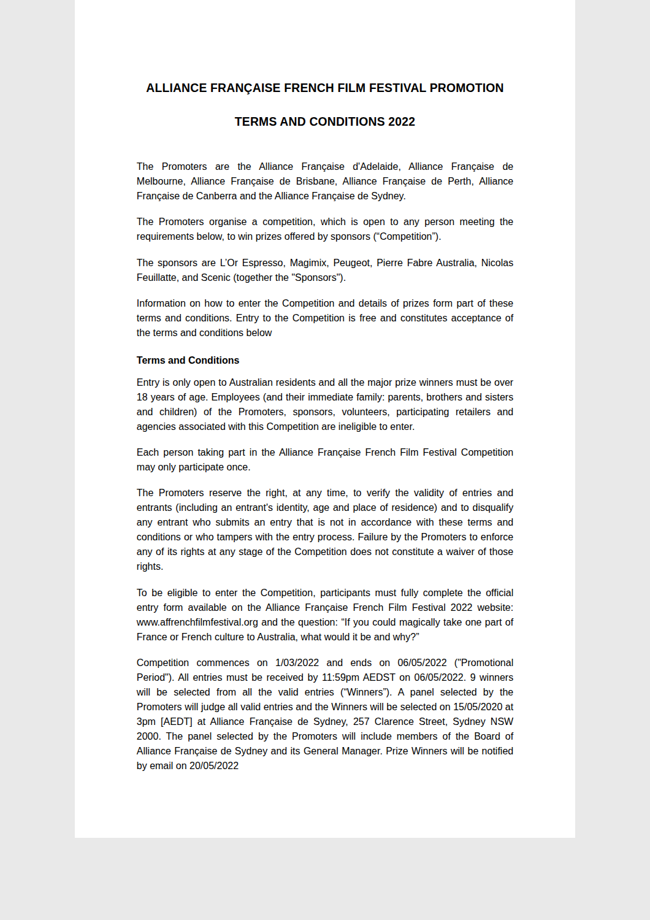ALLIANCE FRANÇAISE FRENCH FILM FESTIVAL PROMOTION TERMS AND CONDITIONS 2022
The Promoters are the Alliance Française d'Adelaide, Alliance Française de Melbourne, Alliance Française de Brisbane, Alliance Française de Perth, Alliance Française de Canberra and the Alliance Française de Sydney.
The Promoters organise a competition, which is open to any person meeting the requirements below, to win prizes offered by sponsors (“Competition”).
The sponsors are L’Or Espresso, Magimix, Peugeot, Pierre Fabre Australia, Nicolas Feuillatte, and Scenic (together the "Sponsors").
Information on how to enter the Competition and details of prizes form part of these terms and conditions. Entry to the Competition is free and constitutes acceptance of the terms and conditions below
Terms and Conditions
Entry is only open to Australian residents and all the major prize winners must be over 18 years of age. Employees (and their immediate family: parents, brothers and sisters and children) of the Promoters, sponsors, volunteers, participating retailers and agencies associated with this Competition are ineligible to enter.
Each person taking part in the Alliance Française French Film Festival Competition may only participate once.
The Promoters reserve the right, at any time, to verify the validity of entries and entrants (including an entrant's identity, age and place of residence) and to disqualify any entrant who submits an entry that is not in accordance with these terms and conditions or who tampers with the entry process. Failure by the Promoters to enforce any of its rights at any stage of the Competition does not constitute a waiver of those rights.
To be eligible to enter the Competition, participants must fully complete the official entry form available on the Alliance Française French Film Festival 2022 website: www.affrenchfilmfestival.org and the question: “If you could magically take one part of France or French culture to Australia, what would it be and why?”
Competition commences on 1/03/2022 and ends on 06/05/2022 ("Promotional Period"). All entries must be received by 11:59pm AEDST on 06/05/2022. 9 winners will be selected from all the valid entries (“Winners”). A panel selected by the Promoters will judge all valid entries and the Winners will be selected on 15/05/2020 at 3pm [AEDT] at Alliance Française de Sydney, 257 Clarence Street, Sydney NSW 2000. The panel selected by the Promoters will include members of the Board of Alliance Française de Sydney and its General Manager. Prize Winners will be notified by email on 20/05/2022